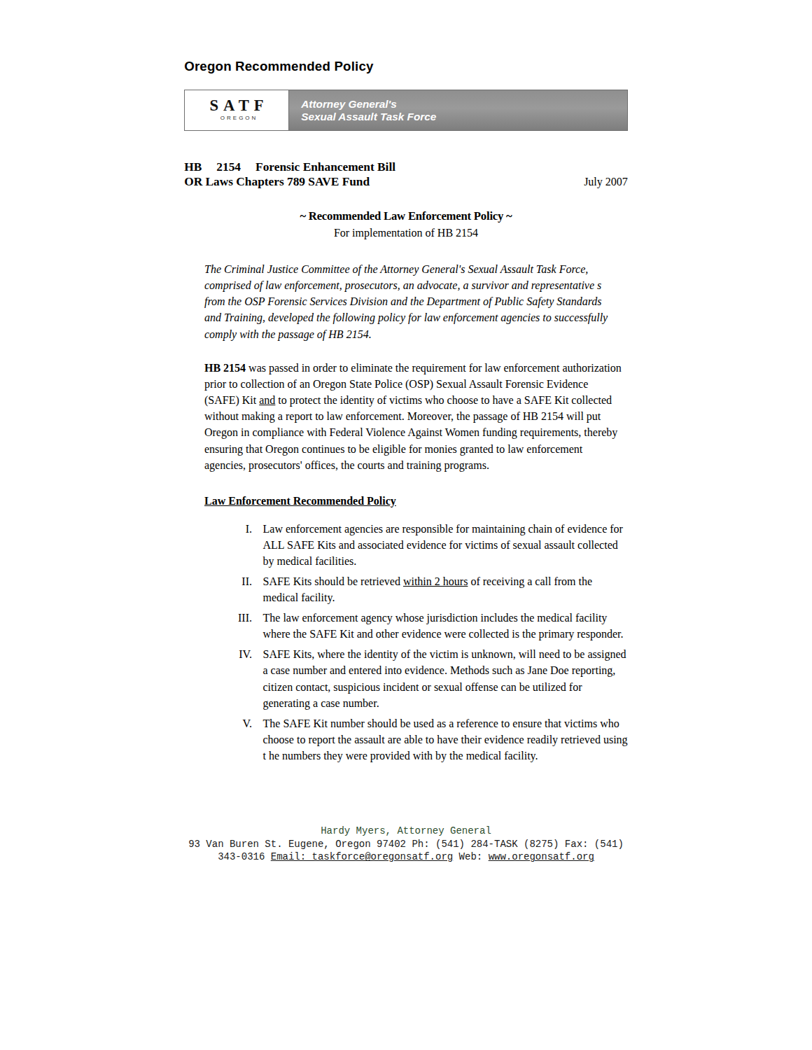Oregon Recommended Policy
SATF
OREGON
Attorney General's
Sexual Assault Task Force
HB 2154 Forensic Enhancement Bill
OR Laws Chapters 789 SAVE Fund
July 2007
~ Recommended Law Enforcement Policy ~
For implementation of HB 2154
The Criminal Justice Committee of the Attorney General's Sexual Assault Task Force, comprised of law enforcement, prosecutors, an advocate, a survivor and representative s from the OSP Forensic Services Division and the Department of Public Safety Standards and Training, developed the following policy for law enforcement agencies to successfully comply with the passage of HB 2154.
HB 2154 was passed in order to eliminate the requirement for law enforcement authorization prior to collection of an Oregon State Police (OSP) Sexual Assault Forensic Evidence (SAFE) Kit and to protect the identity of victims who choose to have a SAFE Kit collected without making a report to law enforcement. Moreover, the passage of HB 2154 will put Oregon in compliance with Federal Violence Against Women funding requirements, thereby ensuring that Oregon continues to be eligible for monies granted to law enforcement agencies, prosecutors' offices, the courts and training programs.
Law Enforcement Recommended Policy
Law enforcement agencies are responsible for maintaining chain of evidence for ALL SAFE Kits and associated evidence for victims of sexual assault collected by medical facilities.
SAFE Kits should be retrieved within 2 hours of receiving a call from the medical facility.
The law enforcement agency whose jurisdiction includes the medical facility where the SAFE Kit and other evidence were collected is the primary responder.
SAFE Kits, where the identity of the victim is unknown, will need to be assigned a case number and entered into evidence. Methods such as Jane Doe reporting, citizen contact, suspicious incident or sexual offense can be utilized for generating a case number.
The SAFE Kit number should be used as a reference to ensure that victims who choose to report the assault are able to have their evidence readily retrieved using t he numbers they were provided with by the medical facility.
Hardy Myers, Attorney General
93 Van Buren St. Eugene, Oregon 97402 Ph: (541) 284-TASK (8275) Fax: (541) 343-0316 Email: taskforce@oregonsatf.org Web: www.oregonsatf.org